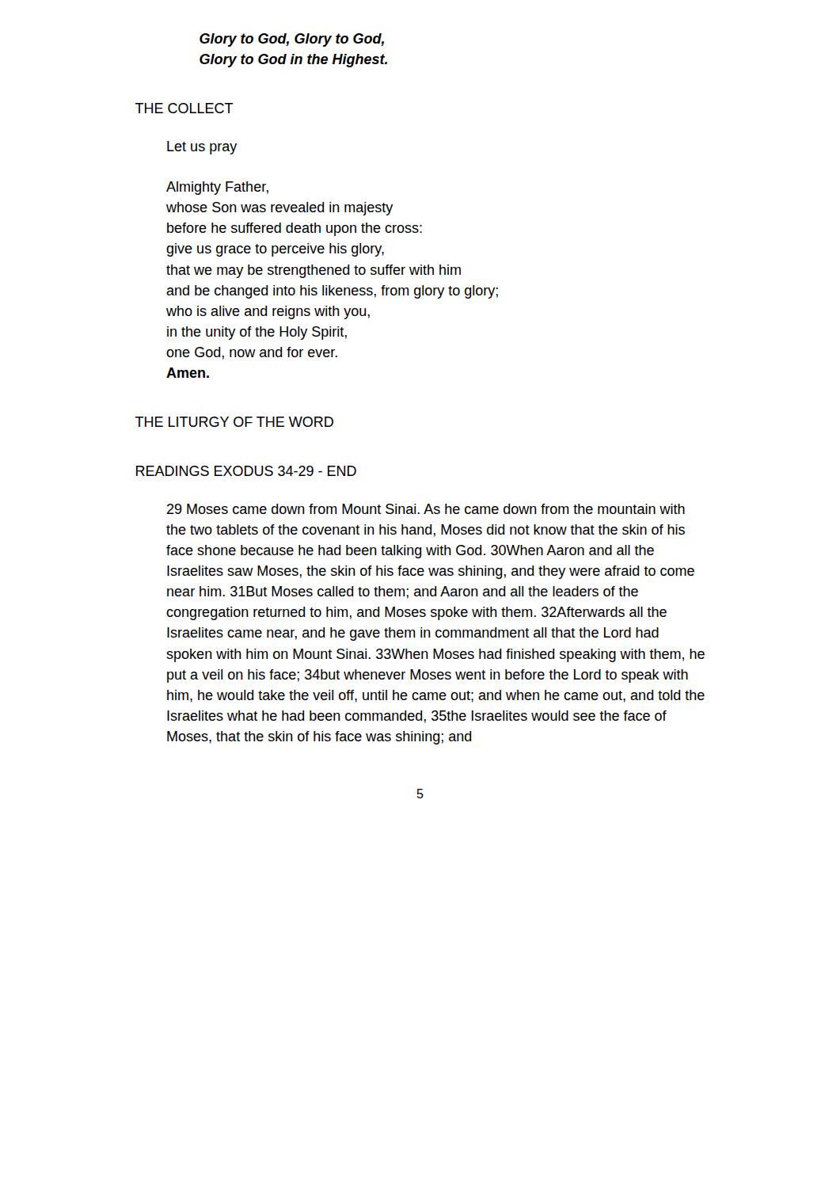Glory to God, Glory to God,
Glory to God in the Highest.
The Collect
Let us pray
Almighty Father,
whose Son was revealed in majesty
before he suffered death upon the cross:
give us grace to perceive his glory,
that we may be strengthened to suffer with him
and be changed into his likeness, from glory to glory;
who is alive and reigns with you,
in the unity of the Holy Spirit,
one God, now and for ever.
Amen.
The Liturgy of the Word
Readings Exodus 34-29 - end
29 Moses came down from Mount Sinai. As he came down from the mountain with the two tablets of the covenant in his hand, Moses did not know that the skin of his face shone because he had been talking with God. 30When Aaron and all the Israelites saw Moses, the skin of his face was shining, and they were afraid to come near him. 31But Moses called to them; and Aaron and all the leaders of the congregation returned to him, and Moses spoke with them. 32Afterwards all the Israelites came near, and he gave them in commandment all that the Lord had spoken with him on Mount Sinai. 33When Moses had finished speaking with them, he put a veil on his face; 34but whenever Moses went in before the Lord to speak with him, he would take the veil off, until he came out; and when he came out, and told the Israelites what he had been commanded, 35the Israelites would see the face of Moses, that the skin of his face was shining; and
5